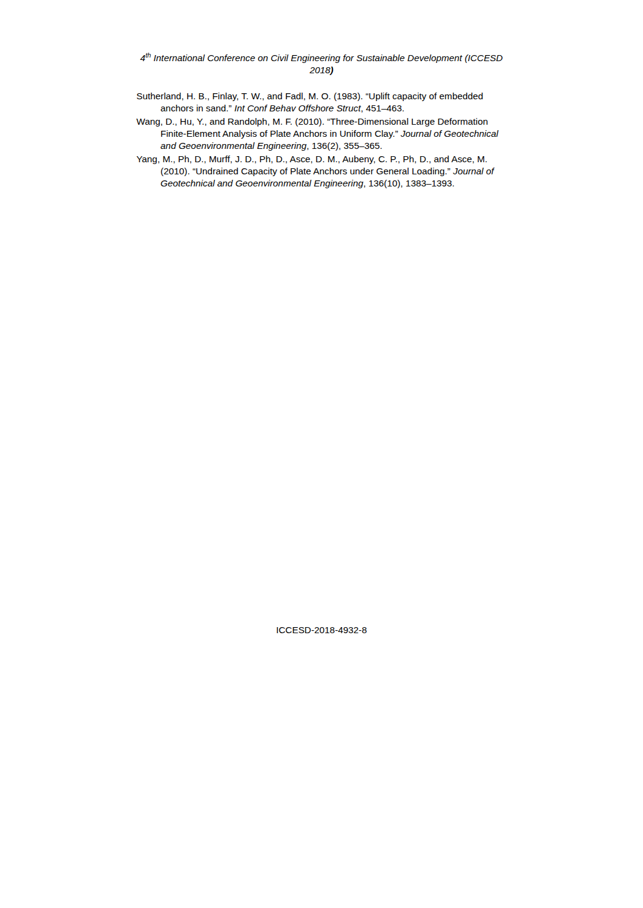4th International Conference on Civil Engineering for Sustainable Development (ICCESD 2018)
Sutherland, H. B., Finlay, T. W., and Fadl, M. O. (1983). “Uplift capacity of embedded anchors in sand.” Int Conf Behav Offshore Struct, 451–463.
Wang, D., Hu, Y., and Randolph, M. F. (2010). “Three-Dimensional Large Deformation Finite-Element Analysis of Plate Anchors in Uniform Clay.” Journal of Geotechnical and Geoenvironmental Engineering, 136(2), 355–365.
Yang, M., Ph, D., Murff, J. D., Ph, D., Asce, D. M., Aubeny, C. P., Ph, D., and Asce, M. (2010). “Undrained Capacity of Plate Anchors under General Loading.” Journal of Geotechnical and Geoenvironmental Engineering, 136(10), 1383–1393.
ICCESD-2018-4932-8